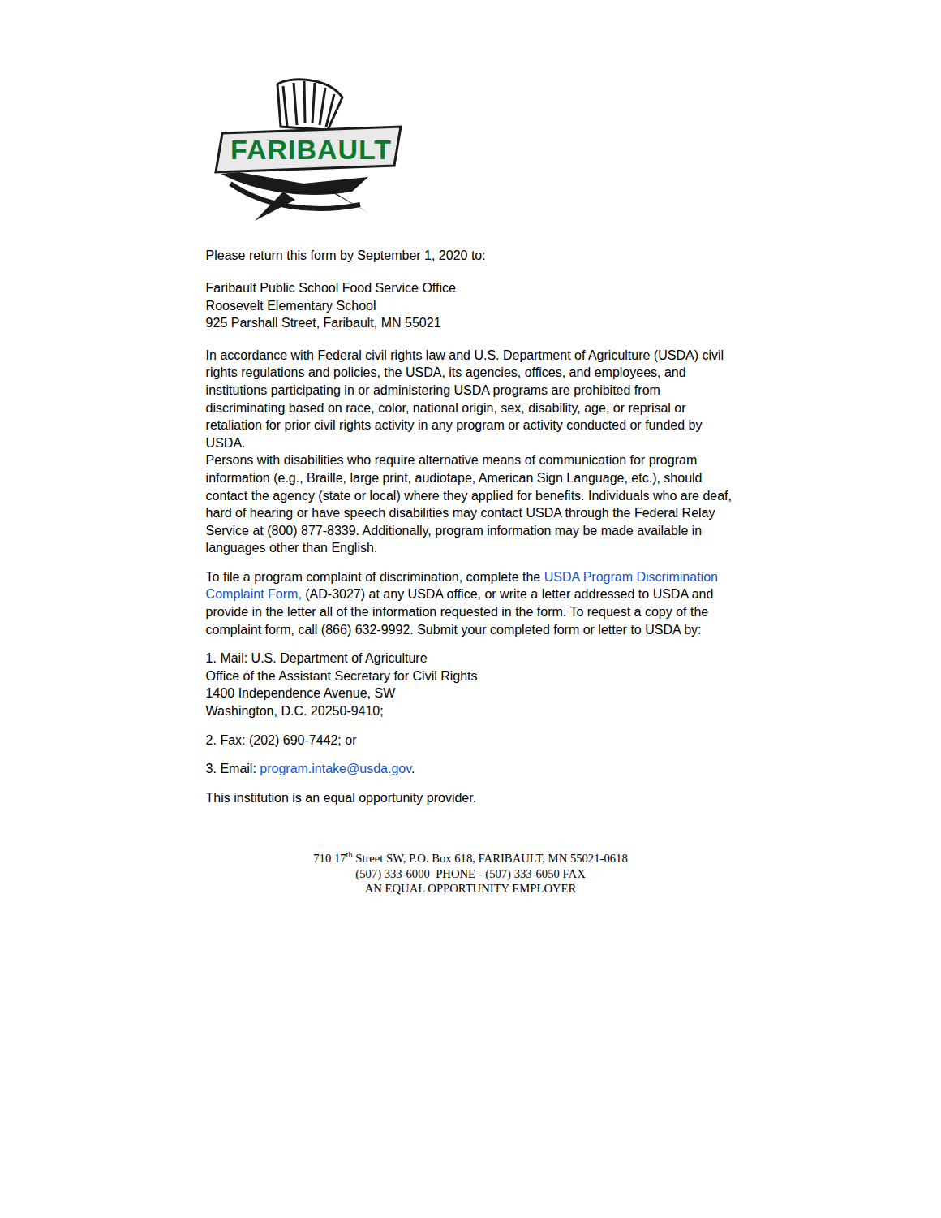FARIBAULT
Please return this form by September 1, 2020 to:
Faribault Public School Food Service Office
Roosevelt Elementary School
925 Parshall Street, Faribault, MN 55021
In accordance with Federal civil rights law and U.S. Department of Agriculture (USDA) civil rights regulations and policies, the USDA, its agencies, offices, and employees, and institutions participating in or administering USDA programs are prohibited from discriminating based on race, color, national origin, sex, disability, age, or reprisal or retaliation for prior civil rights activity in any program or activity conducted or funded by USDA.
Persons with disabilities who require alternative means of communication for program information (e.g., Braille, large print, audiotape, American Sign Language, etc.), should contact the agency (state or local) where they applied for benefits. Individuals who are deaf, hard of hearing or have speech disabilities may contact USDA through the Federal Relay Service at (800) 877-8339. Additionally, program information may be made available in languages other than English.
To file a program complaint of discrimination, complete the USDA Program Discrimination Complaint Form, (AD-3027) at any USDA office, or write a letter addressed to USDA and provide in the letter all of the information requested in the form. To request a copy of the complaint form, call (866) 632-9992. Submit your completed form or letter to USDA by:
1. Mail: U.S. Department of Agriculture
Office of the Assistant Secretary for Civil Rights
1400 Independence Avenue, SW
Washington, D.C. 20250-9410;
2. Fax: (202) 690-7442; or
3. Email: program.intake@usda.gov.
This institution is an equal opportunity provider.
710 17th Street SW, P.O. Box 618, FARIBAULT, MN 55021-0618
(507) 333-6000 PHONE - (507) 333-6050 FAX
AN EQUAL OPPORTUNITY EMPLOYER